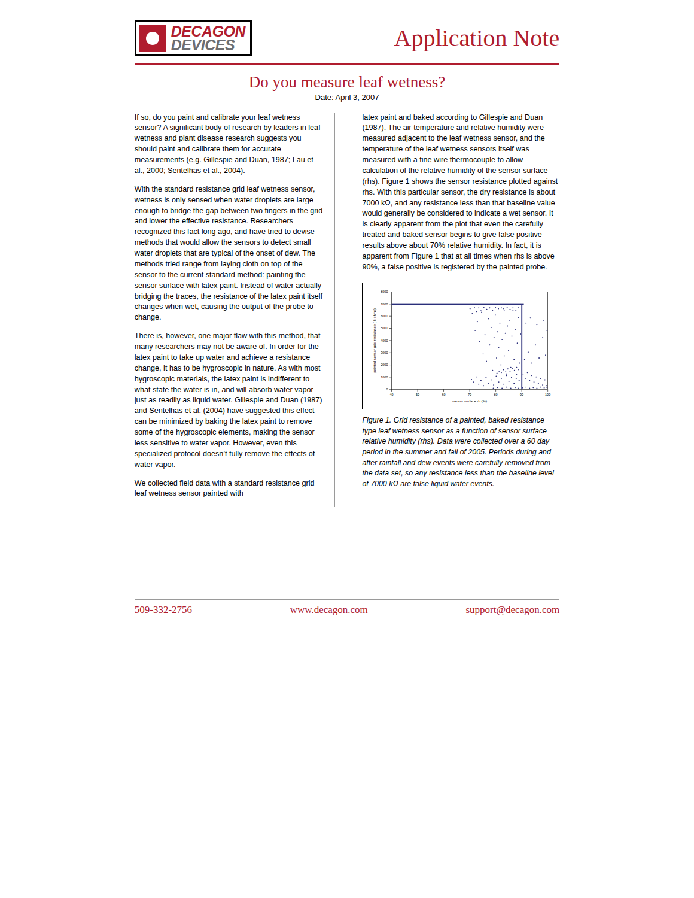DECAGON DEVICES
Application Note
Do you measure leaf wetness?
Date: April 3, 2007
If so, do you paint and calibrate your leaf wetness sensor? A significant body of research by leaders in leaf wetness and plant disease research suggests you should paint and calibrate them for accurate measurements (e.g. Gillespie and Duan, 1987; Lau et al., 2000; Sentelhas et al., 2004).
With the standard resistance grid leaf wetness sensor, wetness is only sensed when water droplets are large enough to bridge the gap between two fingers in the grid and lower the effective resistance. Researchers recognized this fact long ago, and have tried to devise methods that would allow the sensors to detect small water droplets that are typical of the onset of dew. The methods tried range from laying cloth on top of the sensor to the current standard method: painting the sensor surface with latex paint. Instead of water actually bridging the traces, the resistance of the latex paint itself changes when wet, causing the output of the probe to change.
There is, however, one major flaw with this method, that many researchers may not be aware of. In order for the latex paint to take up water and achieve a resistance change, it has to be hygroscopic in nature. As with most hygroscopic materials, the latex paint is indifferent to what state the water is in, and will absorb water vapor just as readily as liquid water. Gillespie and Duan (1987) and Sentelhas et al. (2004) have suggested this effect can be minimized by baking the latex paint to remove some of the hygroscopic elements, making the sensor less sensitive to water vapor. However, even this specialized protocol doesn’t fully remove the effects of water vapor.
We collected field data with a standard resistance grid leaf wetness sensor painted with
latex paint and baked according to Gillespie and Duan (1987). The air temperature and relative humidity were measured adjacent to the leaf wetness sensor, and the temperature of the leaf wetness sensors itself was measured with a fine wire thermocouple to allow calculation of the relative humidity of the sensor surface (rhs). Figure 1 shows the sensor resistance plotted against rhs. With this particular sensor, the dry resistance is about 7000 kΩ, and any resistance less than that baseline value would generally be considered to indicate a wet sensor. It is clearly apparent from the plot that even the carefully treated and baked sensor begins to give false positive results above about 70% relative humidity. In fact, it is apparent from Figure 1 that at all times when rhs is above 90%, a false positive is registered by the painted probe.
0 1000 2000 3000 4000 5000 6000 7000 8000 40 50 60 70 80 90 100 sensor surface rh (%) painted sensor grid resistance ( k ohms)
Figure 1. Grid resistance of a painted, baked resistance type leaf wetness sensor as a function of sensor surface relative humidity (rhs). Data were collected over a 60 day period in the summer and fall of 2005. Periods during and after rainfall and dew events were carefully removed from the data set, so any resistance less than the baseline level of 7000 kΩ are false liquid water events.
509-332-2756 www.decagon.com support@decagon.com